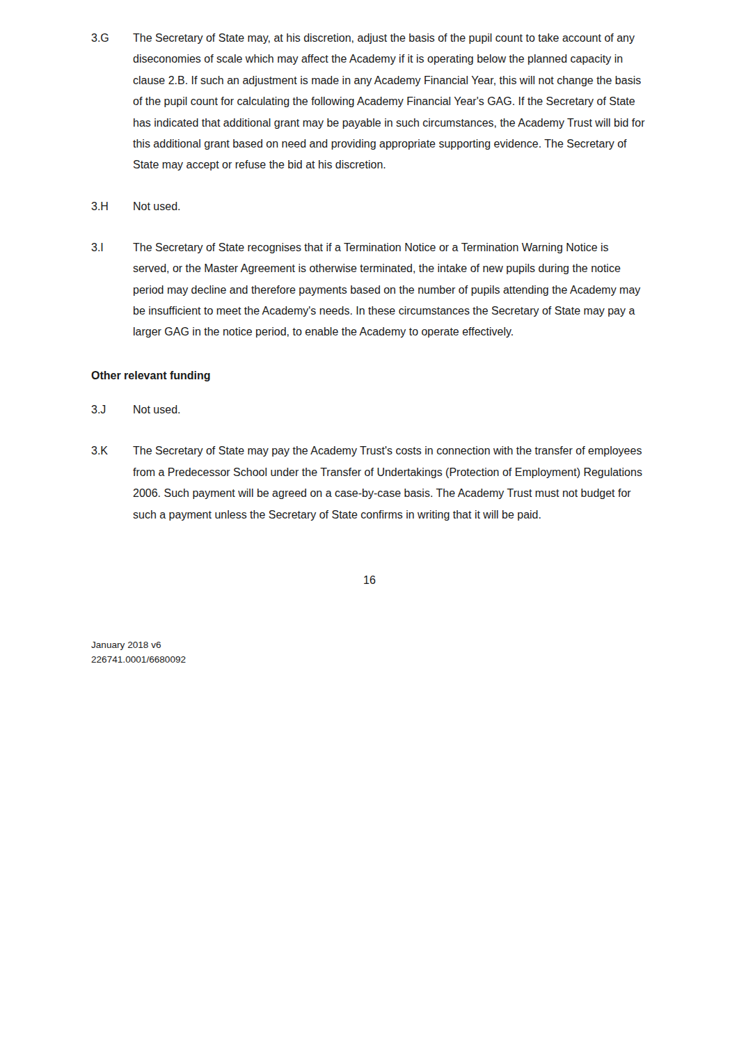3.G
The Secretary of State may, at his discretion, adjust the basis of the pupil count to take account of any diseconomies of scale which may affect the Academy if it is operating below the planned capacity in clause 2.B. If such an adjustment is made in any Academy Financial Year, this will not change the basis of the pupil count for calculating the following Academy Financial Year's GAG. If the Secretary of State has indicated that additional grant may be payable in such circumstances, the Academy Trust will bid for this additional grant based on need and providing appropriate supporting evidence. The Secretary of State may accept or refuse the bid at his discretion.
3.H
Not used.
3.I
The Secretary of State recognises that if a Termination Notice or a Termination Warning Notice is served, or the Master Agreement is otherwise terminated, the intake of new pupils during the notice period may decline and therefore payments based on the number of pupils attending the Academy may be insufficient to meet the Academy's needs. In these circumstances the Secretary of State may pay a larger GAG in the notice period, to enable the Academy to operate effectively.
Other relevant funding
3.J
Not used.
3.K
The Secretary of State may pay the Academy Trust's costs in connection with the transfer of employees from a Predecessor School under the Transfer of Undertakings (Protection of Employment) Regulations 2006. Such payment will be agreed on a case-by-case basis. The Academy Trust must not budget for such a payment unless the Secretary of State confirms in writing that it will be paid.
16
January 2018 v6
226741.0001/6680092